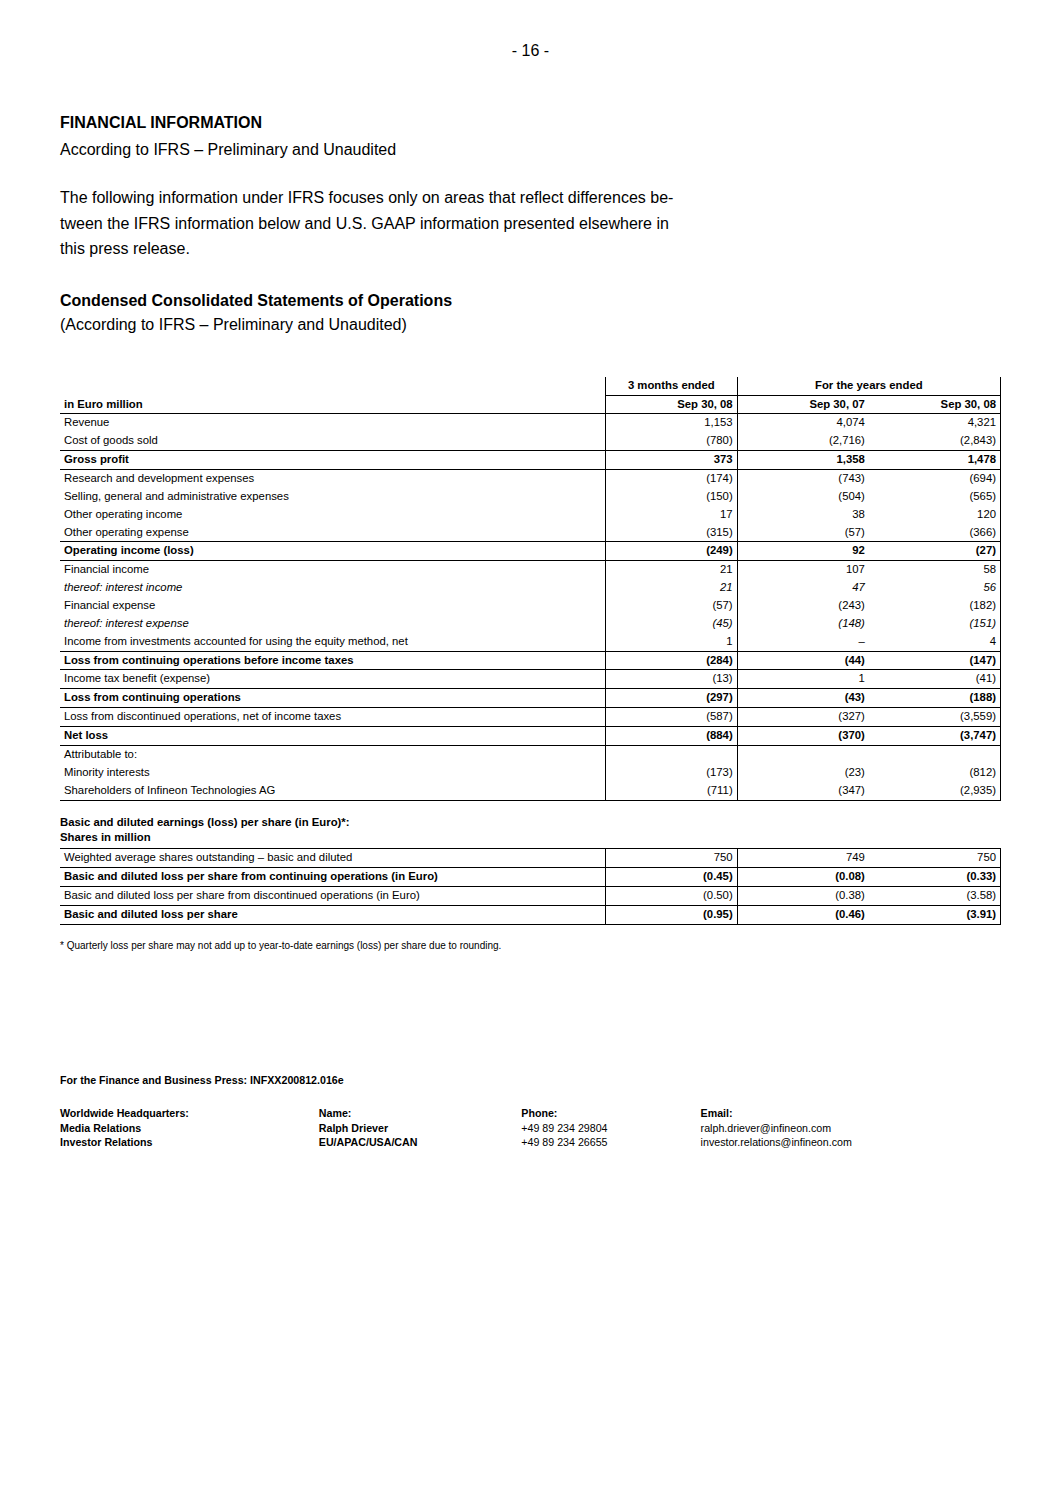- 16 -
FINANCIAL INFORMATION
According to IFRS – Preliminary and Unaudited
The following information under IFRS focuses only on areas that reflect differences be-
tween the IFRS information below and U.S. GAAP information presented elsewhere in
this press release.
Condensed Consolidated Statements of Operations
(According to IFRS – Preliminary and Unaudited)
| | 3 months ended | For the years ended |
| in Euro million | Sep 30, 08 | Sep 30, 07 | Sep 30, 08 |
| Revenue | 1,153 | 4,074 | 4,321 |
| Cost of goods sold | (780) | (2,716) | (2,843) |
| Gross profit | 373 | 1,358 | 1,478 |
| Research and development expenses | (174) | (743) | (694) |
| Selling, general and administrative expenses | (150) | (504) | (565) |
| Other operating income | 17 | 38 | 120 |
| Other operating expense | (315) | (57) | (366) |
| Operating income (loss) | (249) | 92 | (27) |
| Financial income | 21 | 107 | 58 |
| thereof: interest income | 21 | 47 | 56 |
| Financial expense | (57) | (243) | (182) |
| thereof: interest expense | (45) | (148) | (151) |
| Income from investments accounted for using the equity method, net | 1 | – | 4 |
| Loss from continuing operations before income taxes | (284) | (44) | (147) |
| Income tax benefit (expense) | (13) | 1 | (41) |
| Loss from continuing operations | (297) | (43) | (188) |
| Loss from discontinued operations, net of income taxes | (587) | (327) | (3,559) |
| Net loss | (884) | (370) | (3,747) |
| Attributable to: | | | |
| Minority interests | (173) | (23) | (812) |
| Shareholders of Infineon Technologies AG | (711) | (347) | (2,935) |
Basic and diluted earnings (loss) per share (in Euro)*:
Shares in million
| Weighted average shares outstanding – basic and diluted | 750 | 749 | 750 |
| Basic and diluted loss per share from continuing operations (in Euro) | (0.45) | (0.08) | (0.33) |
| Basic and diluted loss per share from discontinued operations (in Euro) | (0.50) | (0.38) | (3.58) |
| Basic and diluted loss per share | (0.95) | (0.46) | (3.91) |
* Quarterly loss per share may not add up to year-to-date earnings (loss) per share due to rounding.
For the Finance and Business Press: INFXX200812.016e
| Worldwide Headquarters: | Name: | Phone: | Email: |
| Media Relations | Ralph Driever | +49 89 234 29804 | ralph.driever@infineon.com |
| Investor Relations | EU/APAC/USA/CAN | +49 89 234 26655 | investor.relations@infineon.com |